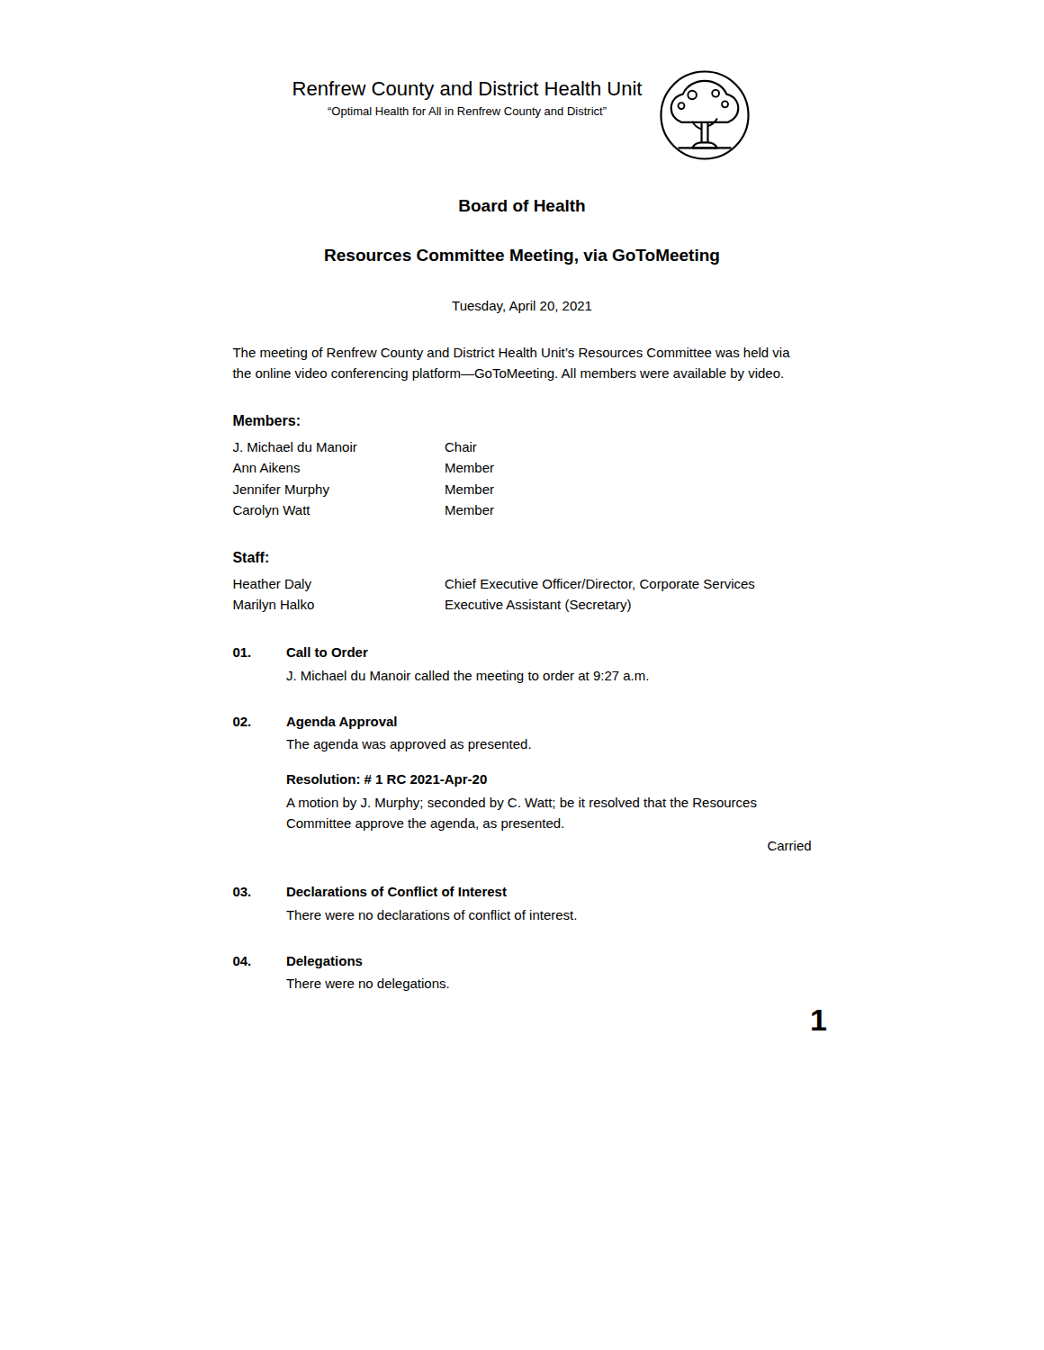Renfrew County and District Health Unit
“Optimal Health for All in Renfrew County and District”
Board of Health
Resources Committee Meeting, via GoToMeeting
Tuesday, April 20, 2021
The meeting of Renfrew County and District Health Unit’s Resources Committee was held via the online video conferencing platform—GoToMeeting. All members were available by video.
Members:
| J. Michael du Manoir | Chair |
| Ann Aikens | Member |
| Jennifer Murphy | Member |
| Carolyn Watt | Member |
Staff:
| Heather Daly | Chief Executive Officer/Director, Corporate Services |
| Marilyn Halko | Executive Assistant (Secretary) |
01.
Call to Order
J. Michael du Manoir called the meeting to order at 9:27 a.m.
02.
Agenda Approval
The agenda was approved as presented.
Resolution: # 1 RC 2021-Apr-20
A motion by J. Murphy; seconded by C. Watt; be it resolved that the Resources Committee approve the agenda, as presented.
Carried
03.
Declarations of Conflict of Interest
There were no declarations of conflict of interest.
04.
Delegations
There were no delegations.
1